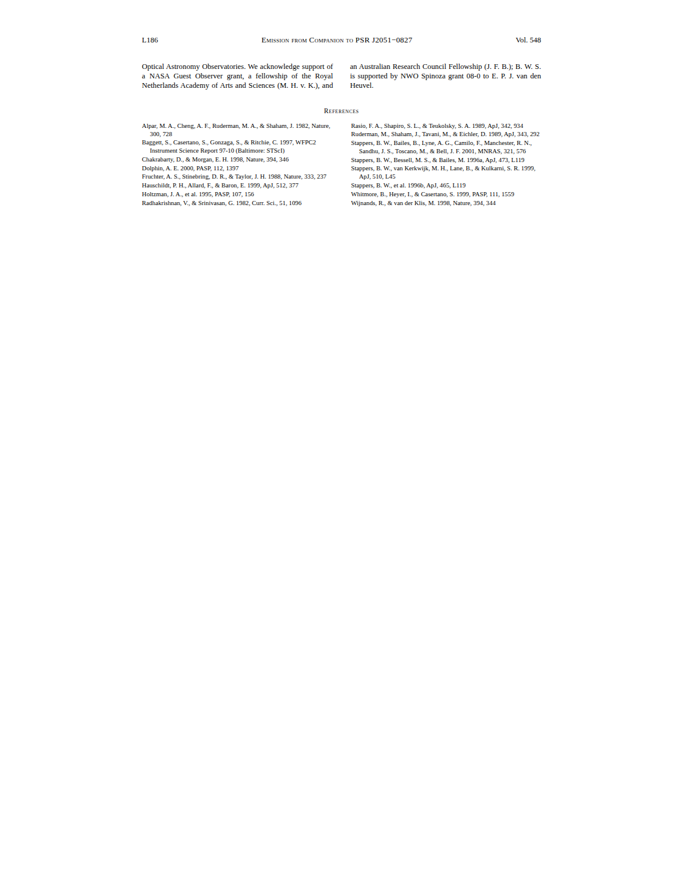L186
Emission from Companion to PSR J2051−0827
Vol. 548
Optical Astronomy Observatories. We acknowledge support of a NASA Guest Observer grant, a fellowship of the Royal Netherlands Academy of Arts and Sciences (M. H. v. K.), and an Australian Research Council Fellowship (J. F. B.); B. W. S. is supported by NWO Spinoza grant 08-0 to E. P. J. van den Heuvel.
References
Alpar, M. A., Cheng, A. F., Ruderman, M. A., & Shaham, J. 1982, Nature, 300, 728
Baggett, S., Casertano, S., Gonzaga, S., & Ritchie, C. 1997, WFPC2 Instrument Science Report 97-10 (Baltimore: STScI)
Chakrabarty, D., & Morgan, E. H. 1998, Nature, 394, 346
Dolphin, A. E. 2000, PASP, 112, 1397
Fruchter, A. S., Stinebring, D. R., & Taylor, J. H. 1988, Nature, 333, 237
Hauschildt, P. H., Allard, F., & Baron, E. 1999, ApJ, 512, 377
Holtzman, J. A., et al. 1995, PASP, 107, 156
Radhakrishnan, V., & Srinivasan, G. 1982, Curr. Sci., 51, 1096
Rasio, F. A., Shapiro, S. L., & Teukolsky, S. A. 1989, ApJ, 342, 934
Ruderman, M., Shaham, J., Tavani, M., & Eichler, D. 1989, ApJ, 343, 292
Stappers, B. W., Bailes, B., Lyne, A. G., Camilo, F., Manchester, R. N., Sandhu, J. S., Toscano, M., & Bell, J. F. 2001, MNRAS, 321, 576
Stappers, B. W., Bessell, M. S., & Bailes, M. 1996a, ApJ, 473, L119
Stappers, B. W., van Kerkwijk, M. H., Lane, B., & Kulkarni, S. R. 1999, ApJ, 510, L45
Stappers, B. W., et al. 1996b, ApJ, 465, L119
Whitmore, B., Heyer, I., & Casertano, S. 1999, PASP, 111, 1559
Wijnands, R., & van der Klis, M. 1998, Nature, 394, 344